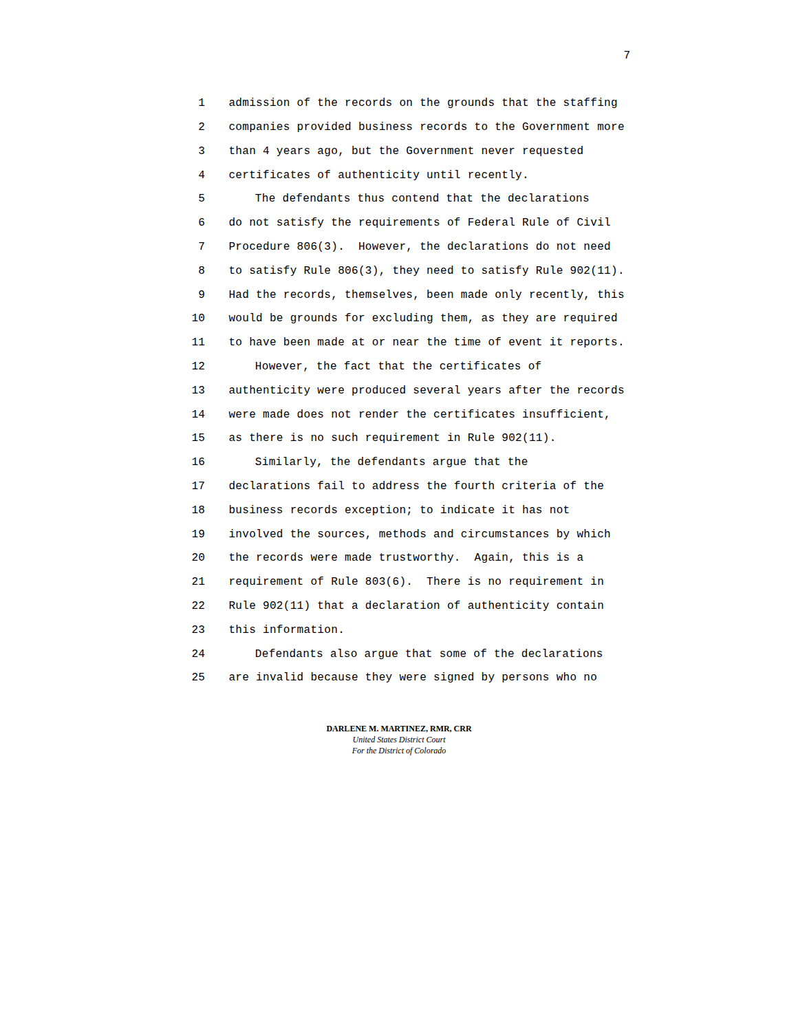7
| 1 | admission of the records on the grounds that the staffing |
| 2 | companies provided business records to the Government more |
| 3 | than 4 years ago, but the Government never requested |
| 4 | certificates of authenticity until recently. |
| 5 | The defendants thus contend that the declarations |
| 6 | do not satisfy the requirements of Federal Rule of Civil |
| 7 | Procedure 806(3). However, the declarations do not need |
| 8 | to satisfy Rule 806(3), they need to satisfy Rule 902(11). |
| 9 | Had the records, themselves, been made only recently, this |
| 10 | would be grounds for excluding them, as they are required |
| 11 | to have been made at or near the time of event it reports. |
| 12 | However, the fact that the certificates of |
| 13 | authenticity were produced several years after the records |
| 14 | were made does not render the certificates insufficient, |
| 15 | as there is no such requirement in Rule 902(11). |
| 16 | Similarly, the defendants argue that the |
| 17 | declarations fail to address the fourth criteria of the |
| 18 | business records exception; to indicate it has not |
| 19 | involved the sources, methods and circumstances by which |
| 20 | the records were made trustworthy. Again, this is a |
| 21 | requirement of Rule 803(6). There is no requirement in |
| 22 | Rule 902(11) that a declaration of authenticity contain |
| 23 | this information. |
| 24 | Defendants also argue that some of the declarations |
| 25 | are invalid because they were signed by persons who no |
DARLENE M. MARTINEZ, RMR, CRR
United States District Court
For the District of Colorado